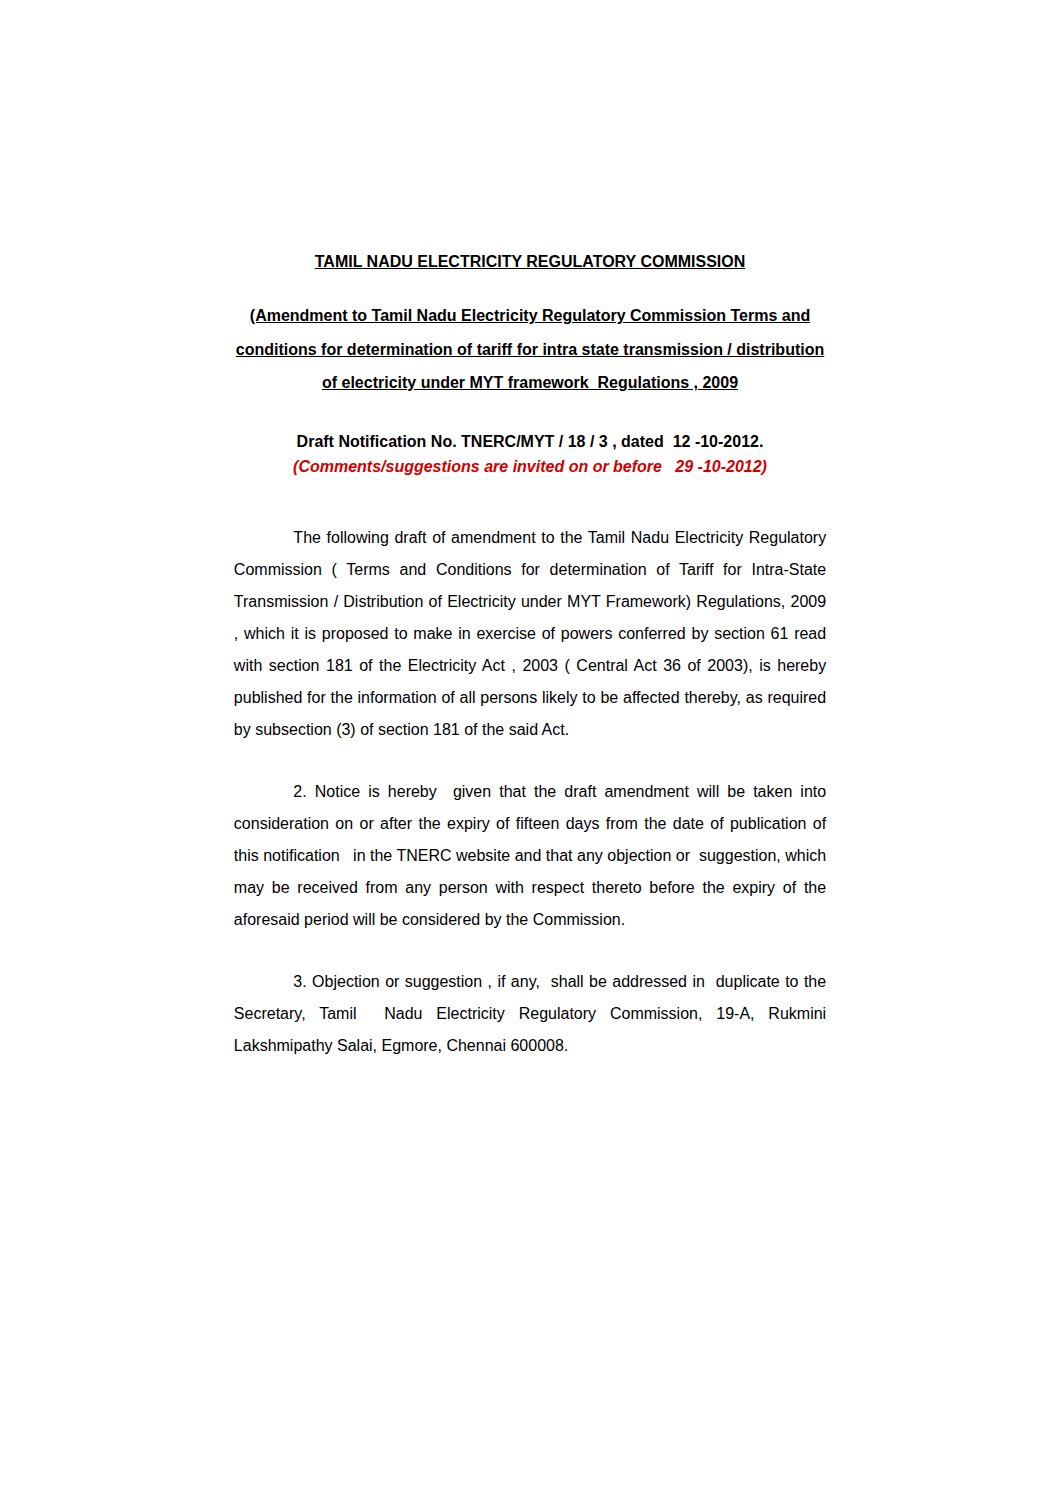TAMIL NADU ELECTRICITY REGULATORY COMMISSION
(Amendment to Tamil Nadu Electricity Regulatory Commission Terms and conditions for determination of tariff for intra state transmission / distribution of electricity under MYT framework Regulations , 2009
Draft Notification No. TNERC/MYT / 18 / 3 , dated 12 -10-2012.
(Comments/suggestions are invited on or before 29 -10-2012)
The following draft of amendment to the Tamil Nadu Electricity Regulatory Commission ( Terms and Conditions for determination of Tariff for Intra-State Transmission / Distribution of Electricity under MYT Framework) Regulations, 2009 , which it is proposed to make in exercise of powers conferred by section 61 read with section 181 of the Electricity Act , 2003 ( Central Act 36 of 2003), is hereby published for the information of all persons likely to be affected thereby, as required by subsection (3) of section 181 of the said Act.
2. Notice is hereby given that the draft amendment will be taken into consideration on or after the expiry of fifteen days from the date of publication of this notification in the TNERC website and that any objection or suggestion, which may be received from any person with respect thereto before the expiry of the aforesaid period will be considered by the Commission.
3. Objection or suggestion , if any, shall be addressed in duplicate to the Secretary, Tamil Nadu Electricity Regulatory Commission, 19-A, Rukmini Lakshmipathy Salai, Egmore, Chennai 600008.